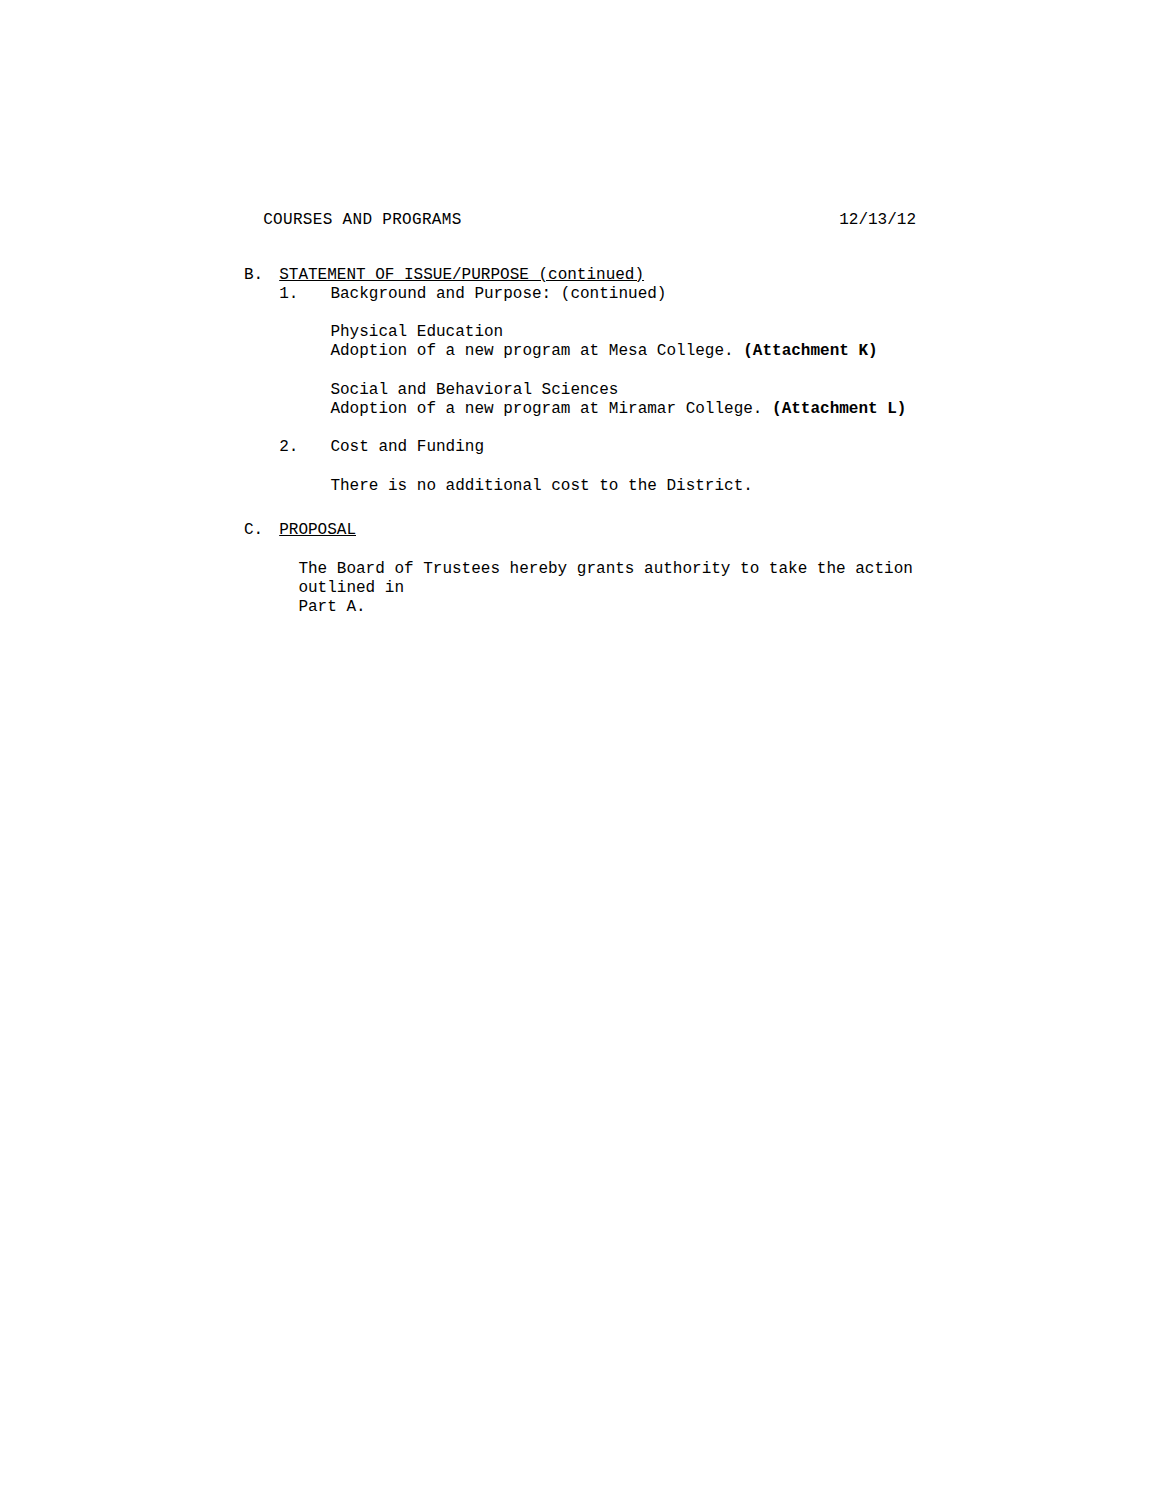COURSES AND PROGRAMS 12/13/12
B.
STATEMENT OF ISSUE/PURPOSE (continued)
1.
Background and Purpose: (continued)
Physical Education
Adoption of a new program at Mesa College. (Attachment K)
Social and Behavioral Sciences
Adoption of a new program at Miramar College. (Attachment L)
2.
Cost and Funding
There is no additional cost to the District.
C.
PROPOSAL
The Board of Trustees hereby grants authority to take the action outlined in
Part A.